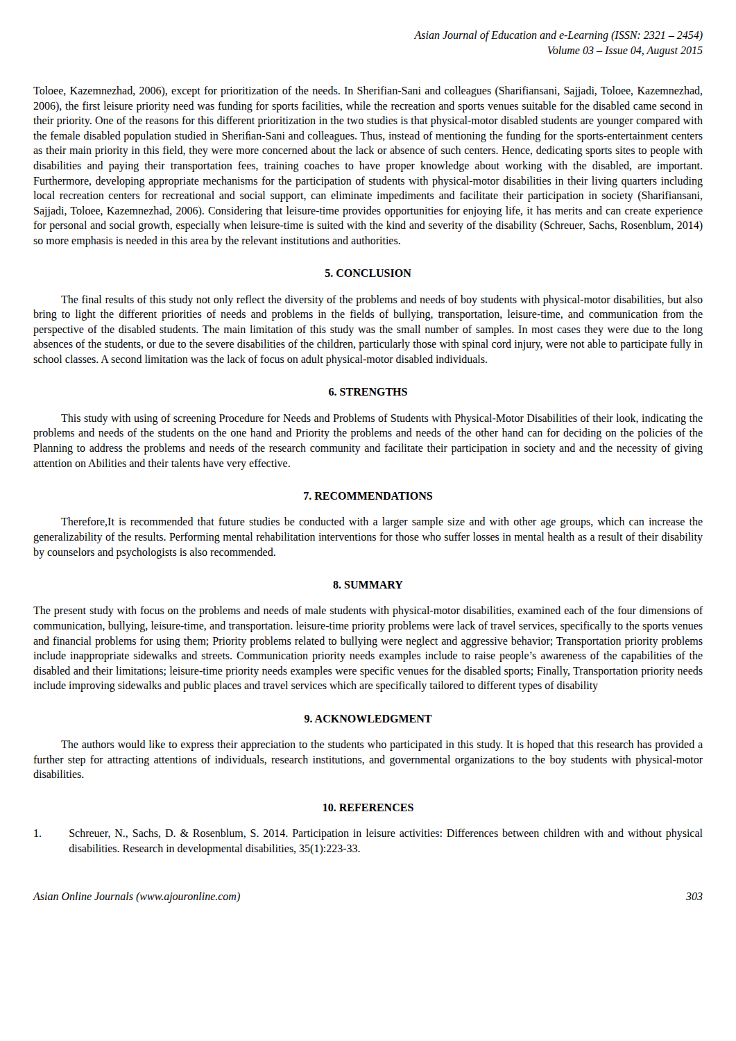Asian Journal of Education and e-Learning (ISSN: 2321 – 2454) Volume 03 – Issue 04, August 2015
Toloee, Kazemnezhad, 2006), except for prioritization of the needs. In Sherifian-Sani and colleagues (Sharifiansani, Sajjadi, Toloee, Kazemnezhad, 2006), the first leisure priority need was funding for sports facilities, while the recreation and sports venues suitable for the disabled came second in their priority. One of the reasons for this different prioritization in the two studies is that physical-motor disabled students are younger compared with the female disabled population studied in Sheriﬁan-Sani and colleagues. Thus, instead of mentioning the funding for the sports-entertainment centers as their main priority in this field, they were more concerned about the lack or absence of such centers. Hence, dedicating sports sites to people with disabilities and paying their transportation fees, training coaches to have proper knowledge about working with the disabled, are important. Furthermore, developing appropriate mechanisms for the participation of students with physical-motor disabilities in their living quarters including local recreation centers for recreational and social support, can eliminate impediments and facilitate their participation in society (Sharifiansani, Sajjadi, Toloee, Kazemnezhad, 2006). Considering that leisure-time provides opportunities for enjoying life, it has merits and can create experience for personal and social growth, especially when leisure-time is suited with the kind and severity of the disability (Schreuer, Sachs, Rosenblum, 2014) so more emphasis is needed in this area by the relevant institutions and authorities.
5. Conclusion
The final results of this study not only reflect the diversity of the problems and needs of boy students with physical-motor disabilities, but also bring to light the different priorities of needs and problems in the fields of bullying, transportation, leisure-time, and communication from the perspective of the disabled students. The main limitation of this study was the small number of samples. In most cases they were due to the long absences of the students, or due to the severe disabilities of the children, particularly those with spinal cord injury, were not able to participate fully in school classes. A second limitation was the lack of focus on adult physical-motor disabled individuals.
6. Strengths
This study with using of screening Procedure for Needs and Problems of Students with Physical-Motor Disabilities of their look, indicating the problems and needs of the students on the one hand and Priority the problems and needs of the other hand can for deciding on the policies of the Planning to address the problems and needs of the research community and facilitate their participation in society and and the necessity of giving attention on Abilities and their talents have very effective.
7. Recommendations
Therefore,It is recommended that future studies be conducted with a larger sample size and with other age groups, which can increase the generalizability of the results. Performing mental rehabilitation interventions for those who suffer losses in mental health as a result of their disability by counselors and psychologists is also recommended.
8. Summary
The present study with focus on the problems and needs of male students with physical-motor disabilities, examined each of the four dimensions of communication, bullying, leisure-time, and transportation. leisure-time priority problems were lack of travel services, specifically to the sports venues and financial problems for using them; Priority problems related to bullying were neglect and aggressive behavior; Transportation priority problems include inappropriate sidewalks and streets. Communication priority needs examples include to raise people’s awareness of the capabilities of the disabled and their limitations; leisure-time priority needs examples were specific venues for the disabled sports; Finally, Transportation priority needs include improving sidewalks and public places and travel services which are specifically tailored to different types of disability
9. Acknowledgment
The authors would like to express their appreciation to the students who participated in this study. It is hoped that this research has provided a further step for attracting attentions of individuals, research institutions, and governmental organizations to the boy students with physical-motor disabilities.
10. References
1. Schreuer, N., Sachs, D. & Rosenblum, S. 2014. Participation in leisure activities: Differences between children with and without physical disabilities. Research in developmental disabilities, 35(1):223-33.
Asian Online Journals (www.ajouronline.com) 303